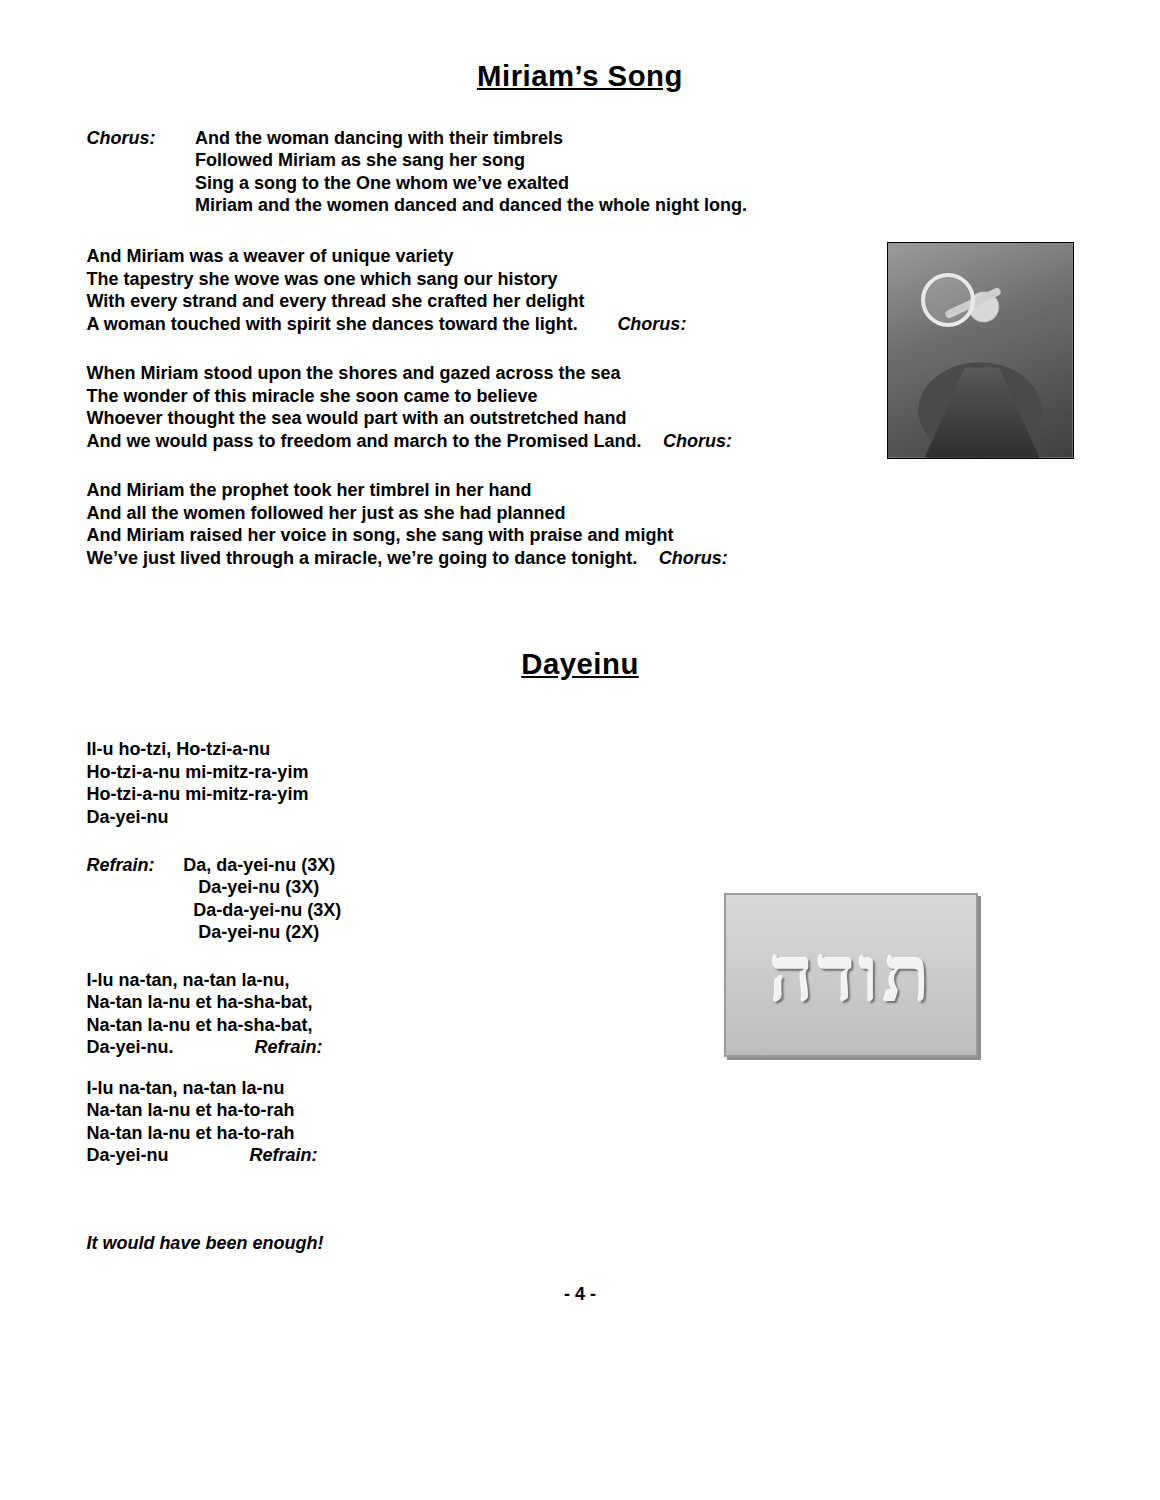Miriam’s Song
Chorus:
And the woman dancing with their timbrels
Followed Miriam as she sang her song
Sing a song to the One whom we’ve exalted
Miriam and the women danced and danced the whole night long.
And Miriam was a weaver of unique variety
The tapestry she wove was one which sang our history
With every strand and every thread she crafted her delight
A woman touched with spirit she dances toward the light.Chorus:
When Miriam stood upon the shores and gazed across the sea
The wonder of this miracle she soon came to believe
Whoever thought the sea would part with an outstretched hand
And we would pass to freedom and march to the Promised Land.Chorus:
And Miriam the prophet took her timbrel in her hand
And all the women followed her just as she had planned
And Miriam raised her voice in song, she sang with praise and might
We’ve just lived through a miracle, we’re going to dance tonight.Chorus:
Dayeinu
Il-u ho-tzi, Ho-tzi-a-nu
Ho-tzi-a-nu mi-mitz-ra-yim
Ho-tzi-a-nu mi-mitz-ra-yim
Da-yei-nu
Refrain:
Da, da-yei-nu (3X)
Da-yei-nu (3X)
Da-da-yei-nu (3X)
Da-yei-nu (2X)
I-lu na-tan, na-tan la-nu,
Na-tan la-nu et ha-sha-bat,
Na-tan la-nu et ha-sha-bat,
Da-yei-nu.Refrain:
I-lu na-tan, na-tan la-nu
Na-tan la-nu et ha-to-rah
Na-tan la-nu et ha-to-rah
Da-yei-nuRefrain:
תודה
It would have been enough!
- 4 -